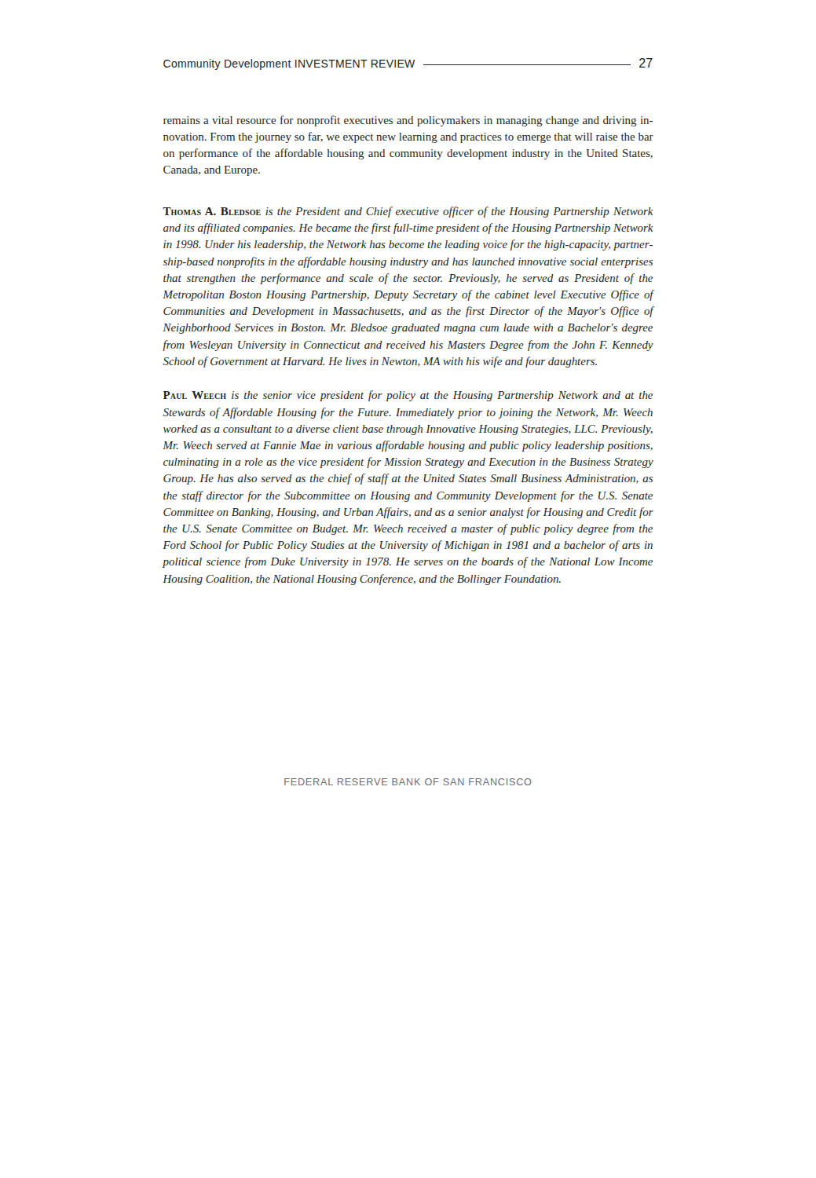Community Development INVESTMENT REVIEW 27
remains a vital resource for nonprofit executives and policymakers in managing change and driving innovation. From the journey so far, we expect new learning and practices to emerge that will raise the bar on performance of the affordable housing and community development industry in the United States, Canada, and Europe.
Thomas A. Bledsoe is the President and Chief executive officer of the Housing Partnership Network and its affiliated companies. He became the first full-time president of the Housing Partnership Network in 1998. Under his leadership, the Network has become the leading voice for the high-capacity, partnership-based nonprofits in the affordable housing industry and has launched innovative social enterprises that strengthen the performance and scale of the sector. Previously, he served as President of the Metropolitan Boston Housing Partnership, Deputy Secretary of the cabinet level Executive Office of Communities and Development in Massachusetts, and as the first Director of the Mayor's Office of Neighborhood Services in Boston. Mr. Bledsoe graduated magna cum laude with a Bachelor's degree from Wesleyan University in Connecticut and received his Masters Degree from the John F. Kennedy School of Government at Harvard. He lives in Newton, MA with his wife and four daughters.
Paul Weech is the senior vice president for policy at the Housing Partnership Network and at the Stewards of Affordable Housing for the Future. Immediately prior to joining the Network, Mr. Weech worked as a consultant to a diverse client base through Innovative Housing Strategies, LLC. Previously, Mr. Weech served at Fannie Mae in various affordable housing and public policy leadership positions, culminating in a role as the vice president for Mission Strategy and Execution in the Business Strategy Group. He has also served as the chief of staff at the United States Small Business Administration, as the staff director for the Subcommittee on Housing and Community Development for the U.S. Senate Committee on Banking, Housing, and Urban Affairs, and as a senior analyst for Housing and Credit for the U.S. Senate Committee on Budget. Mr. Weech received a master of public policy degree from the Ford School for Public Policy Studies at the University of Michigan in 1981 and a bachelor of arts in political science from Duke University in 1978. He serves on the boards of the National Low Income Housing Coalition, the National Housing Conference, and the Bollinger Foundation.
FEDERAL RESERVE BANK OF SAN FRANCISCO